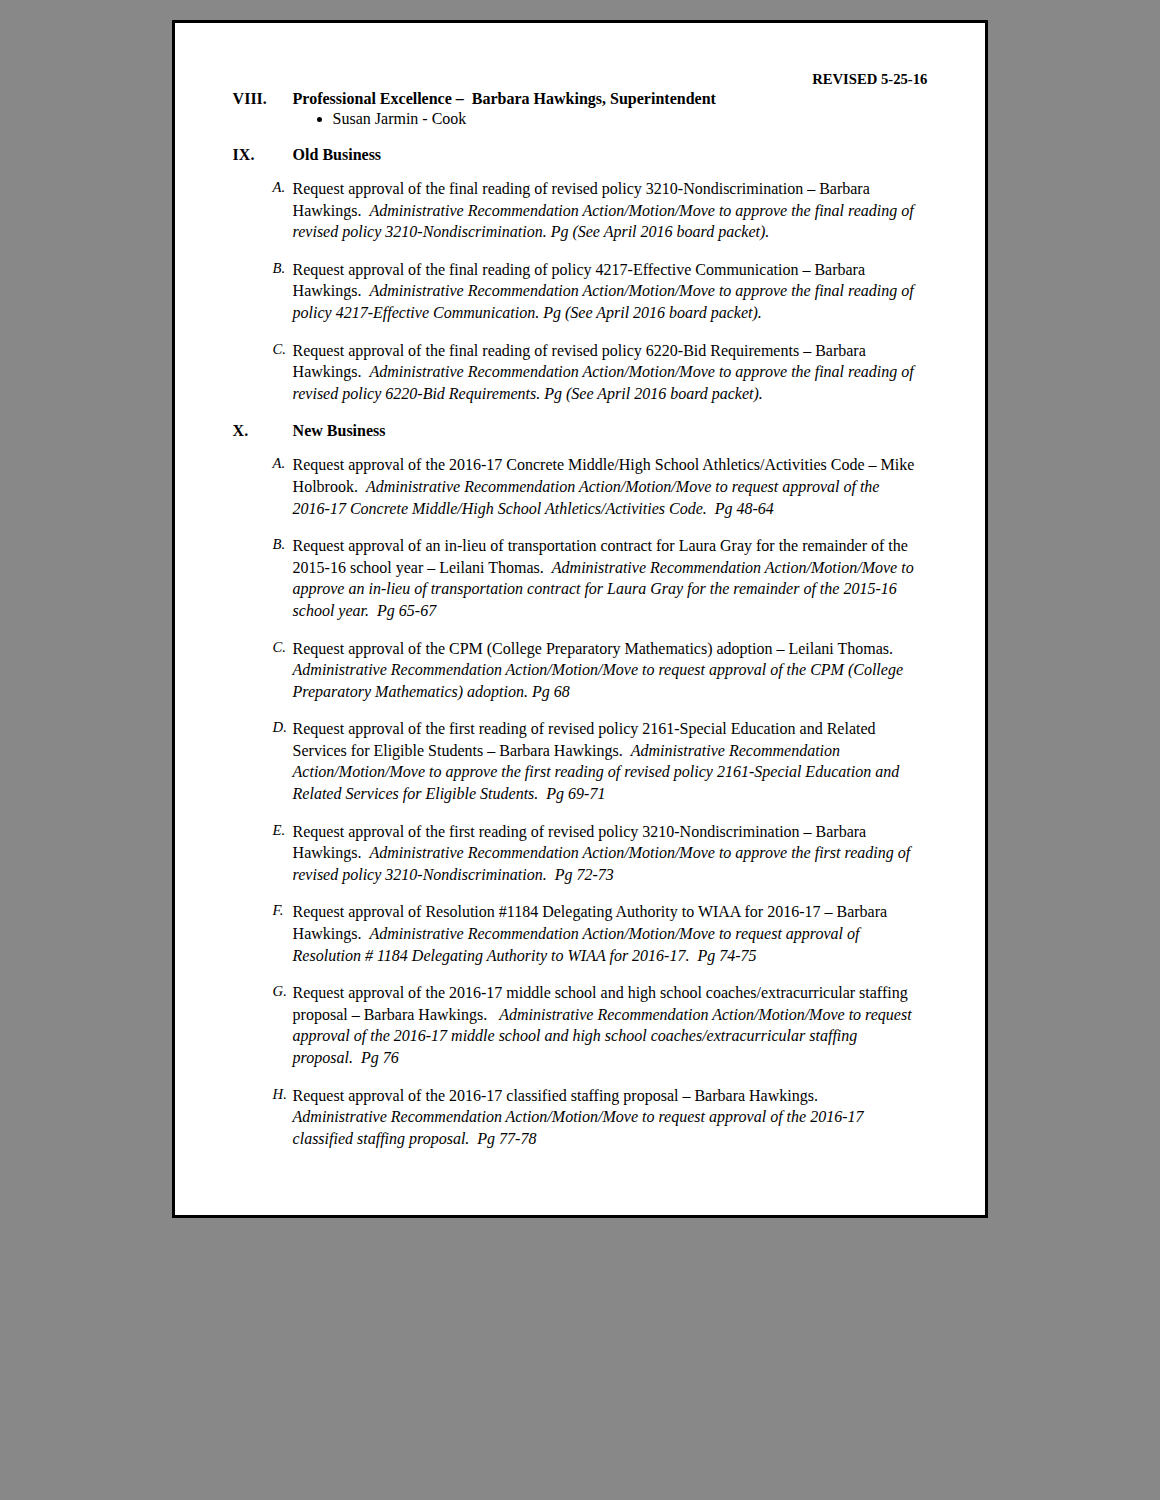REVISED 5-25-16
VIII. Professional Excellence – Barbara Hawkings, Superintendent
Susan Jarmin - Cook
IX. Old Business
A.
Request approval of the final reading of revised policy 3210-Nondiscrimination – Barbara Hawkings. Administrative Recommendation Action/Motion/Move to approve the final reading of revised policy 3210-Nondiscrimination. Pg (See April 2016 board packet).
B.
Request approval of the final reading of policy 4217-Effective Communication – Barbara Hawkings. Administrative Recommendation Action/Motion/Move to approve the final reading of policy 4217-Effective Communication. Pg (See April 2016 board packet).
C.
Request approval of the final reading of revised policy 6220-Bid Requirements – Barbara Hawkings. Administrative Recommendation Action/Motion/Move to approve the final reading of revised policy 6220-Bid Requirements. Pg (See April 2016 board packet).
X. New Business
A.
Request approval of the 2016-17 Concrete Middle/High School Athletics/Activities Code – Mike Holbrook. Administrative Recommendation Action/Motion/Move to request approval of the 2016-17 Concrete Middle/High School Athletics/Activities Code. Pg 48-64
B.
Request approval of an in-lieu of transportation contract for Laura Gray for the remainder of the 2015-16 school year – Leilani Thomas. Administrative Recommendation Action/Motion/Move to approve an in-lieu of transportation contract for Laura Gray for the remainder of the 2015-16 school year. Pg 65-67
C.
Request approval of the CPM (College Preparatory Mathematics) adoption – Leilani Thomas. Administrative Recommendation Action/Motion/Move to request approval of the CPM (College Preparatory Mathematics) adoption. Pg 68
D.
Request approval of the first reading of revised policy 2161-Special Education and Related Services for Eligible Students – Barbara Hawkings. Administrative Recommendation Action/Motion/Move to approve the first reading of revised policy 2161-Special Education and Related Services for Eligible Students. Pg 69-71
E.
Request approval of the first reading of revised policy 3210-Nondiscrimination – Barbara Hawkings. Administrative Recommendation Action/Motion/Move to approve the first reading of revised policy 3210-Nondiscrimination. Pg 72-73
F.
Request approval of Resolution #1184 Delegating Authority to WIAA for 2016-17 – Barbara Hawkings. Administrative Recommendation Action/Motion/Move to request approval of Resolution # 1184 Delegating Authority to WIAA for 2016-17. Pg 74-75
G.
Request approval of the 2016-17 middle school and high school coaches/extracurricular staffing proposal – Barbara Hawkings. Administrative Recommendation Action/Motion/Move to request approval of the 2016-17 middle school and high school coaches/extracurricular staffing proposal. Pg 76
H.
Request approval of the 2016-17 classified staffing proposal – Barbara Hawkings. Administrative Recommendation Action/Motion/Move to request approval of the 2016-17 classified staffing proposal. Pg 77-78